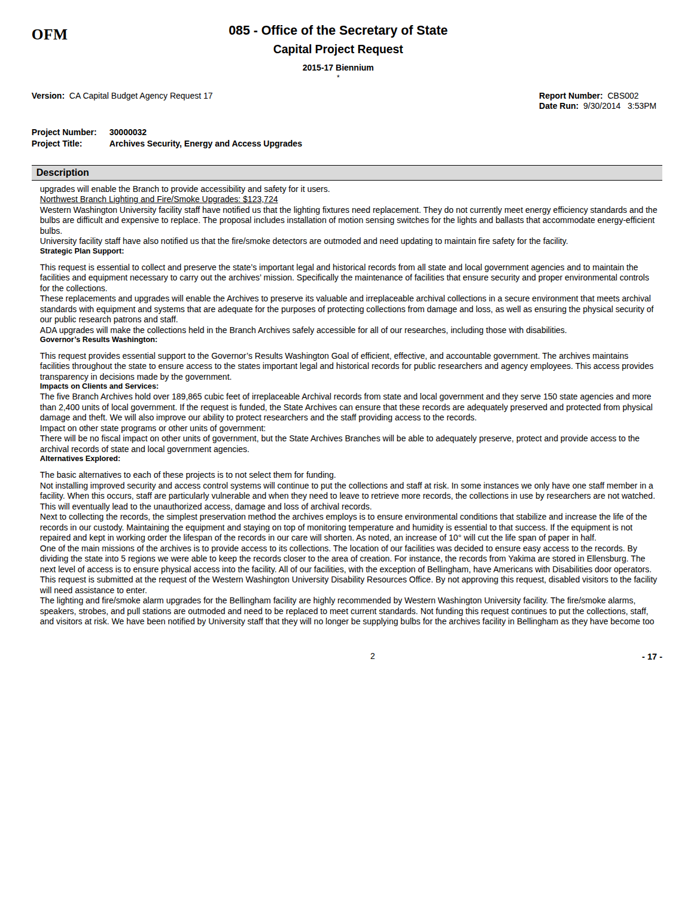OFM
085 - Office of the Secretary of State
Capital Project Request
2015-17 Biennium
*
Version: CA Capital Budget Agency Request 17
Report Number: CBS002
Date Run: 9/30/2014 3:53PM
Project Number: 30000032
Project Title: Archives Security, Energy and Access Upgrades
Description
upgrades will enable the Branch to provide accessibility and safety for it users.
Northwest Branch Lighting and Fire/Smoke Upgrades: $123,724
Western Washington University facility staff have notified us that the lighting fixtures need replacement. They do not currently meet energy efficiency standards and the bulbs are difficult and expensive to replace. The proposal includes installation of motion sensing switches for the lights and ballasts that accommodate energy-efficient bulbs.
University facility staff have also notified us that the fire/smoke detectors are outmoded and need updating to maintain fire safety for the facility.
Strategic Plan Support:
This request is essential to collect and preserve the state’s important legal and historical records from all state and local government agencies and to maintain the facilities and equipment necessary to carry out the archives’ mission. Specifically the maintenance of facilities that ensure security and proper environmental controls for the collections.
These replacements and upgrades will enable the Archives to preserve its valuable and irreplaceable archival collections in a secure environment that meets archival standards with equipment and systems that are adequate for the purposes of protecting collections from damage and loss, as well as ensuring the physical security of our public research patrons and staff.
ADA upgrades will make the collections held in the Branch Archives safely accessible for all of our researches, including those with disabilities.
Governor’s Results Washington:
This request provides essential support to the Governor’s Results Washington Goal of efficient, effective, and accountable government. The archives maintains facilities throughout the state to ensure access to the states important legal and historical records for public researchers and agency employees. This access provides transparency in decisions made by the government.
Impacts on Clients and Services:
The five Branch Archives hold over 189,865 cubic feet of irreplaceable Archival records from state and local government and they serve 150 state agencies and more than 2,400 units of local government. If the request is funded, the State Archives can ensure that these records are adequately preserved and protected from physical damage and theft. We will also improve our ability to protect researchers and the staff providing access to the records.
Impact on other state programs or other units of government:
There will be no fiscal impact on other units of government, but the State Archives Branches will be able to adequately preserve, protect and provide access to the archival records of state and local government agencies.
Alternatives Explored:
The basic alternatives to each of these projects is to not select them for funding.
Not installing improved security and access control systems will continue to put the collections and staff at risk. In some instances we only have one staff member in a facility. When this occurs, staff are particularly vulnerable and when they need to leave to retrieve more records, the collections in use by researchers are not watched. This will eventually lead to the unauthorized access, damage and loss of archival records.
Next to collecting the records, the simplest preservation method the archives employs is to ensure environmental conditions that stabilize and increase the life of the records in our custody. Maintaining the equipment and staying on top of monitoring temperature and humidity is essential to that success. If the equipment is not repaired and kept in working order the lifespan of the records in our care will shorten. As noted, an increase of 10° will cut the life span of paper in half.
One of the main missions of the archives is to provide access to its collections. The location of our facilities was decided to ensure easy access to the records. By dividing the state into 5 regions we were able to keep the records closer to the area of creation. For instance, the records from Yakima are stored in Ellensburg. The next level of access is to ensure physical access into the facility. All of our facilities, with the exception of Bellingham, have Americans with Disabilities door operators. This request is submitted at the request of the Western Washington University Disability Resources Office. By not approving this request, disabled visitors to the facility will need assistance to enter.
The lighting and fire/smoke alarm upgrades for the Bellingham facility are highly recommended by Western Washington University facility. The fire/smoke alarms, speakers, strobes, and pull stations are outmoded and need to be replaced to meet current standards. Not funding this request continues to put the collections, staff, and visitors at risk. We have been notified by University staff that they will no longer be supplying bulbs for the archives facility in Bellingham as they have become too
2
- 17 -